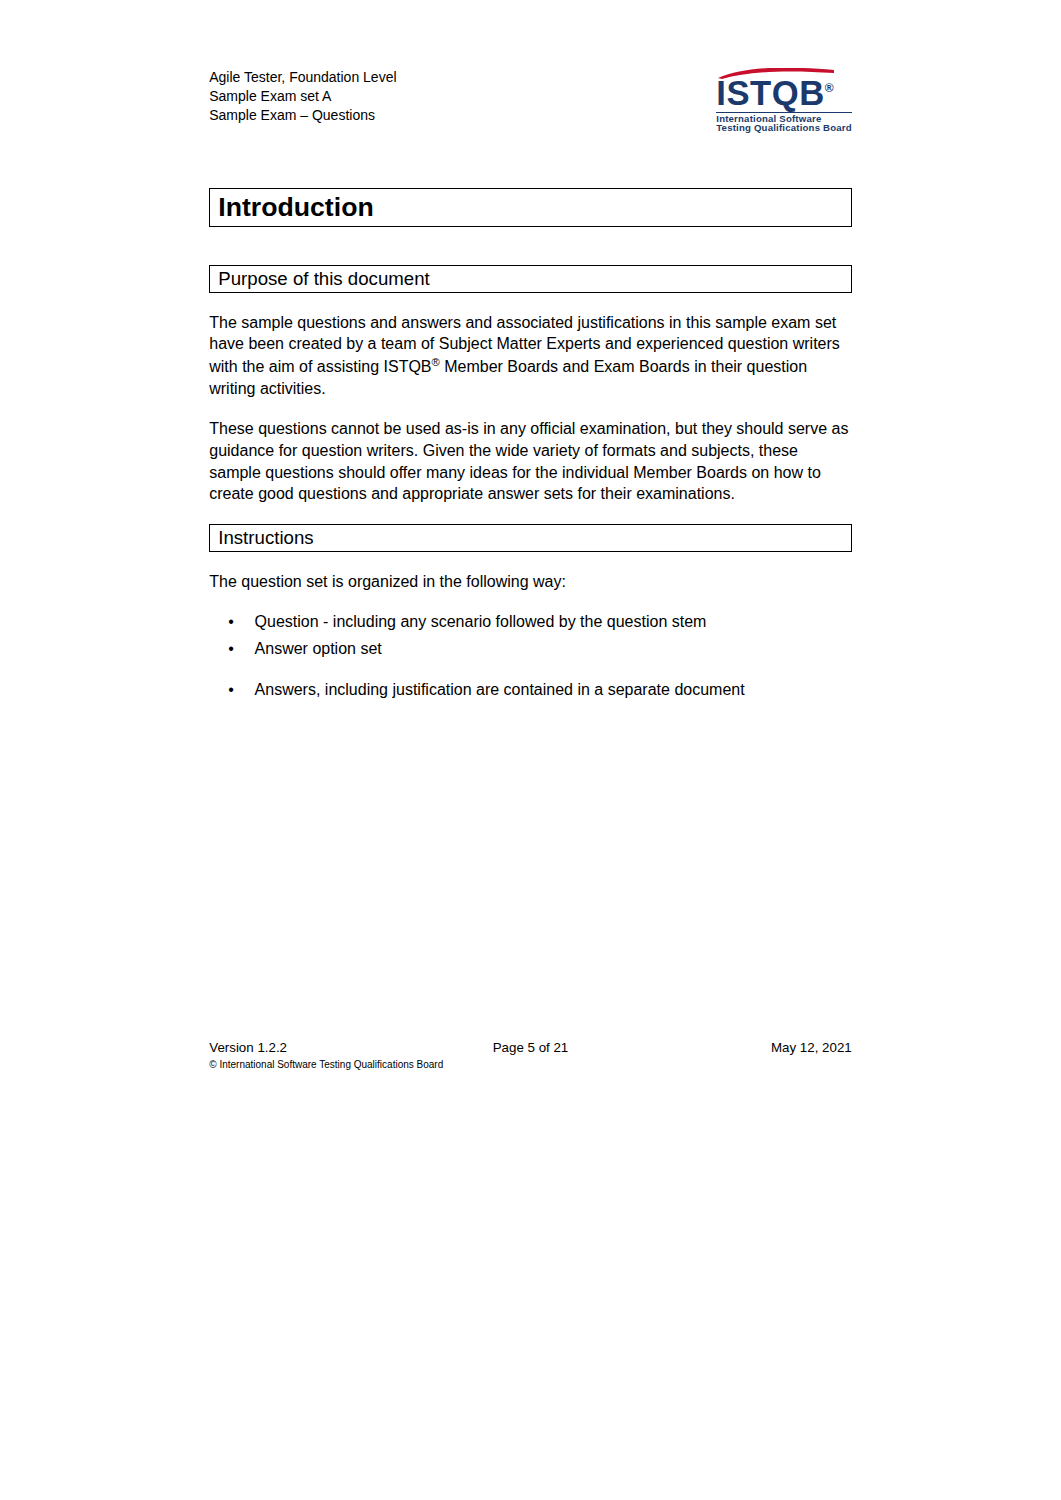Agile Tester, Foundation Level
Sample Exam set A
Sample Exam – Questions
ISTQB®
International Software
Testing Qualifications Board
Introduction
Purpose of this document
The sample questions and answers and associated justifications in this sample exam set have been created by a team of Subject Matter Experts and experienced question writers with the aim of assisting ISTQB® Member Boards and Exam Boards in their question writing activities.
These questions cannot be used as-is in any official examination, but they should serve as guidance for question writers. Given the wide variety of formats and subjects, these sample questions should offer many ideas for the individual Member Boards on how to create good questions and appropriate answer sets for their examinations.
Instructions
The question set is organized in the following way:
Question - including any scenario followed by the question stem
Answer option set
Answers, including justification are contained in a separate document
Version 1.2.2
Page 5 of 21
May 12, 2021
© International Software Testing Qualifications Board